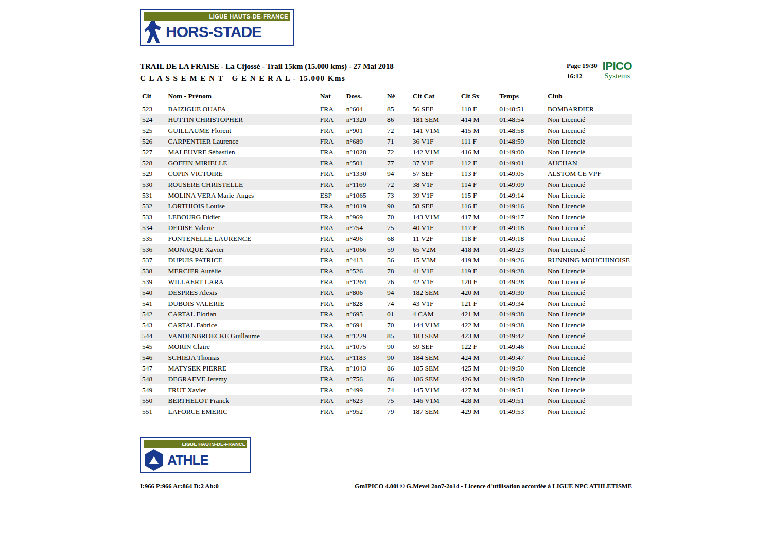LIGUE HAUTS-DE-FRANCE
HORS-STADE
TRAIL DE LA FRAISE - La Cijossé - Trail 15km (15.000 kms) - 27 Mai 2018
C L A S S E M E N T G E N E R A L - 15.000 Kms
Page 19/30
16:12
IPICO
Systems
| Clt | Nom - Prénom | Nat | Doss. | Né | Clt Cat | Clt Sx | Temps | Club |
| --- | --- | --- | --- | --- | --- | --- | --- | --- |
| 523 | BAIZIGUE OUAFA | FRA | n°604 | 85 | 56 SEF | 110 F | 01:48:51 | BOMBARDIER |
| 524 | HUTTIN CHRISTOPHER | FRA | n°1320 | 86 | 181 SEM | 414 M | 01:48:54 | Non Licencié |
| 525 | GUILLAUME Florent | FRA | n°901 | 72 | 141 V1M | 415 M | 01:48:58 | Non Licencié |
| 526 | CARPENTIER Laurence | FRA | n°689 | 71 | 36 V1F | 111 F | 01:48:59 | Non Licencié |
| 527 | MALEUVRE Sébastien | FRA | n°1028 | 72 | 142 V1M | 416 M | 01:49:00 | Non Licencié |
| 528 | GOFFIN MIRIELLE | FRA | n°501 | 77 | 37 V1F | 112 F | 01:49:01 | AUCHAN |
| 529 | COPIN VICTOIRE | FRA | n°1330 | 94 | 57 SEF | 113 F | 01:49:05 | ALSTOM CE VPF |
| 530 | ROUSERE CHRISTELLE | FRA | n°1169 | 72 | 38 V1F | 114 F | 01:49:09 | Non Licencié |
| 531 | MOLINA VERA Marie-Anges | ESP | n°1065 | 73 | 39 V1F | 115 F | 01:49:14 | Non Licencié |
| 532 | LORTHIOIS Louise | FRA | n°1019 | 90 | 58 SEF | 116 F | 01:49:16 | Non Licencié |
| 533 | LEBOURG Didier | FRA | n°969 | 70 | 143 V1M | 417 M | 01:49:17 | Non Licencié |
| 534 | DEDISE Valerie | FRA | n°754 | 75 | 40 V1F | 117 F | 01:49:18 | Non Licencié |
| 535 | FONTENELLE LAURENCE | FRA | n°496 | 68 | 11 V2F | 118 F | 01:49:18 | Non Licencié |
| 536 | MONAQUE Xavier | FRA | n°1066 | 59 | 65 V2M | 418 M | 01:49:23 | Non Licencié |
| 537 | DUPUIS PATRICE | FRA | n°413 | 56 | 15 V3M | 419 M | 01:49:26 | RUNNING MOUCHINOISE |
| 538 | MERCIER Aurélie | FRA | n°526 | 78 | 41 V1F | 119 F | 01:49:28 | Non Licencié |
| 539 | WILLAERT LARA | FRA | n°1264 | 76 | 42 V1F | 120 F | 01:49:28 | Non Licencié |
| 540 | DESPRES Alexis | FRA | n°806 | 94 | 182 SEM | 420 M | 01:49:30 | Non Licencié |
| 541 | DUBOIS VALERIE | FRA | n°828 | 74 | 43 V1F | 121 F | 01:49:34 | Non Licencié |
| 542 | CARTAL Florian | FRA | n°695 | 01 | 4 CAM | 421 M | 01:49:38 | Non Licencié |
| 543 | CARTAL Fabrice | FRA | n°694 | 70 | 144 V1M | 422 M | 01:49:38 | Non Licencié |
| 544 | VANDENBROECKE Guillaume | FRA | n°1229 | 85 | 183 SEM | 423 M | 01:49:42 | Non Licencié |
| 545 | MORIN Claire | FRA | n°1075 | 90 | 59 SEF | 122 F | 01:49:46 | Non Licencié |
| 546 | SCHIEJA Thomas | FRA | n°1183 | 90 | 184 SEM | 424 M | 01:49:47 | Non Licencié |
| 547 | MATYSEK PIERRE | FRA | n°1043 | 86 | 185 SEM | 425 M | 01:49:50 | Non Licencié |
| 548 | DEGRAEVE Jeremy | FRA | n°756 | 86 | 186 SEM | 426 M | 01:49:50 | Non Licencié |
| 549 | FRUT Xavier | FRA | n°499 | 74 | 145 V1M | 427 M | 01:49:51 | Non Licencié |
| 550 | BERTHELOT Franck | FRA | n°623 | 75 | 146 V1M | 428 M | 01:49:51 | Non Licencié |
| 551 | LAFORCE EMERIC | FRA | n°952 | 79 | 187 SEM | 429 M | 01:49:53 | Non Licencié |
LIGUE HAUTS-DE-FRANCE
ATHLE
I:966 P:966 Ar:864 D:2 Ab:0
GmIPICO 4.00i © G.Mevel 2oo7-2o14 - Licence d'utilisation accordée à LIGUE NPC ATHLETISME